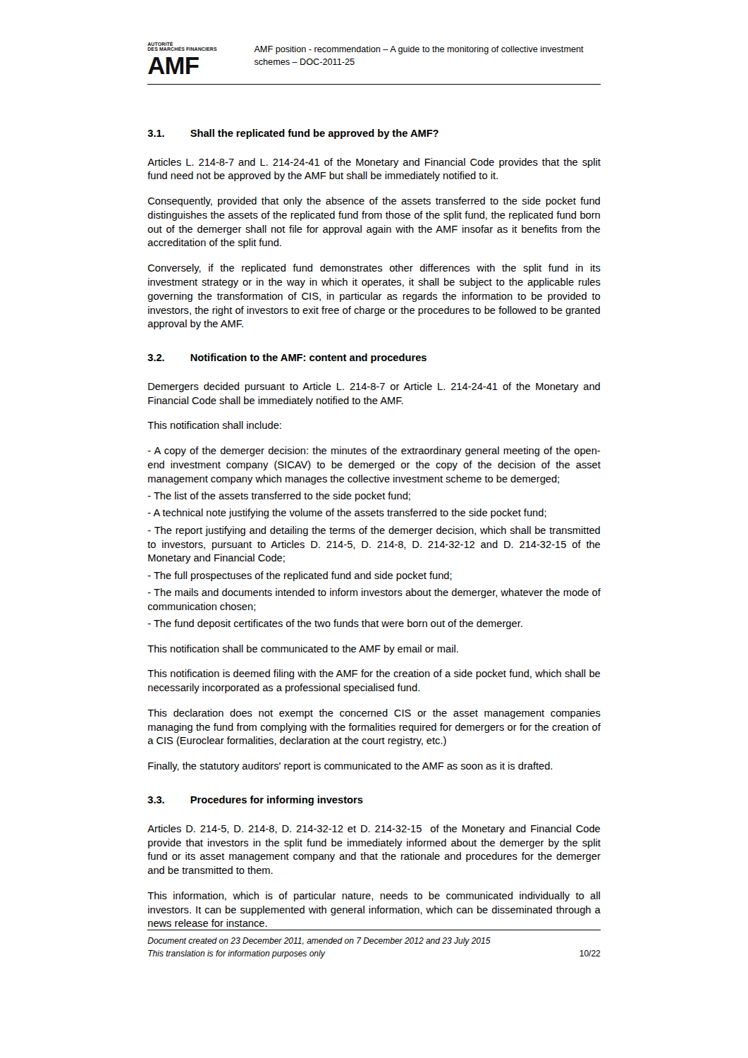AUTORITÉ
DES MARCHÉS FINANCIERS
AMF
AMF position - recommendation – A guide to the monitoring of collective investment schemes – DOC-2011-25
3.1. Shall the replicated fund be approved by the AMF?
Articles L. 214-8-7 and L. 214-24-41 of the Monetary and Financial Code provides that the split fund need not be approved by the AMF but shall be immediately notified to it.
Consequently, provided that only the absence of the assets transferred to the side pocket fund distinguishes the assets of the replicated fund from those of the split fund, the replicated fund born out of the demerger shall not file for approval again with the AMF insofar as it benefits from the accreditation of the split fund.
Conversely, if the replicated fund demonstrates other differences with the split fund in its investment strategy or in the way in which it operates, it shall be subject to the applicable rules governing the transformation of CIS, in particular as regards the information to be provided to investors, the right of investors to exit free of charge or the procedures to be followed to be granted approval by the AMF.
3.2. Notification to the AMF: content and procedures
Demergers decided pursuant to Article L. 214-8-7 or Article L. 214-24-41 of the Monetary and Financial Code shall be immediately notified to the AMF.
This notification shall include:
- A copy of the demerger decision: the minutes of the extraordinary general meeting of the open-end investment company (SICAV) to be demerged or the copy of the decision of the asset management company which manages the collective investment scheme to be demerged;
- The list of the assets transferred to the side pocket fund;
- A technical note justifying the volume of the assets transferred to the side pocket fund;
- The report justifying and detailing the terms of the demerger decision, which shall be transmitted to investors, pursuant to Articles D. 214-5, D. 214-8, D. 214-32-12 and D. 214-32-15 of the Monetary and Financial Code;
- The full prospectuses of the replicated fund and side pocket fund;
- The mails and documents intended to inform investors about the demerger, whatever the mode of communication chosen;
- The fund deposit certificates of the two funds that were born out of the demerger.
This notification shall be communicated to the AMF by email or mail.
This notification is deemed filing with the AMF for the creation of a side pocket fund, which shall be necessarily incorporated as a professional specialised fund.
This declaration does not exempt the concerned CIS or the asset management companies managing the fund from complying with the formalities required for demergers or for the creation of a CIS (Euroclear formalities, declaration at the court registry, etc.)
Finally, the statutory auditors' report is communicated to the AMF as soon as it is drafted.
3.3. Procedures for informing investors
Articles D. 214-5, D. 214-8, D. 214-32-12 et D. 214-32-15 of the Monetary and Financial Code provide that investors in the split fund be immediately informed about the demerger by the split fund or its asset management company and that the rationale and procedures for the demerger and be transmitted to them.
This information, which is of particular nature, needs to be communicated individually to all investors. It can be supplemented with general information, which can be disseminated through a news release for instance.
Document created on 23 December 2011, amended on 7 December 2012 and 23 July 2015
This translation is for information purposes only 10/22